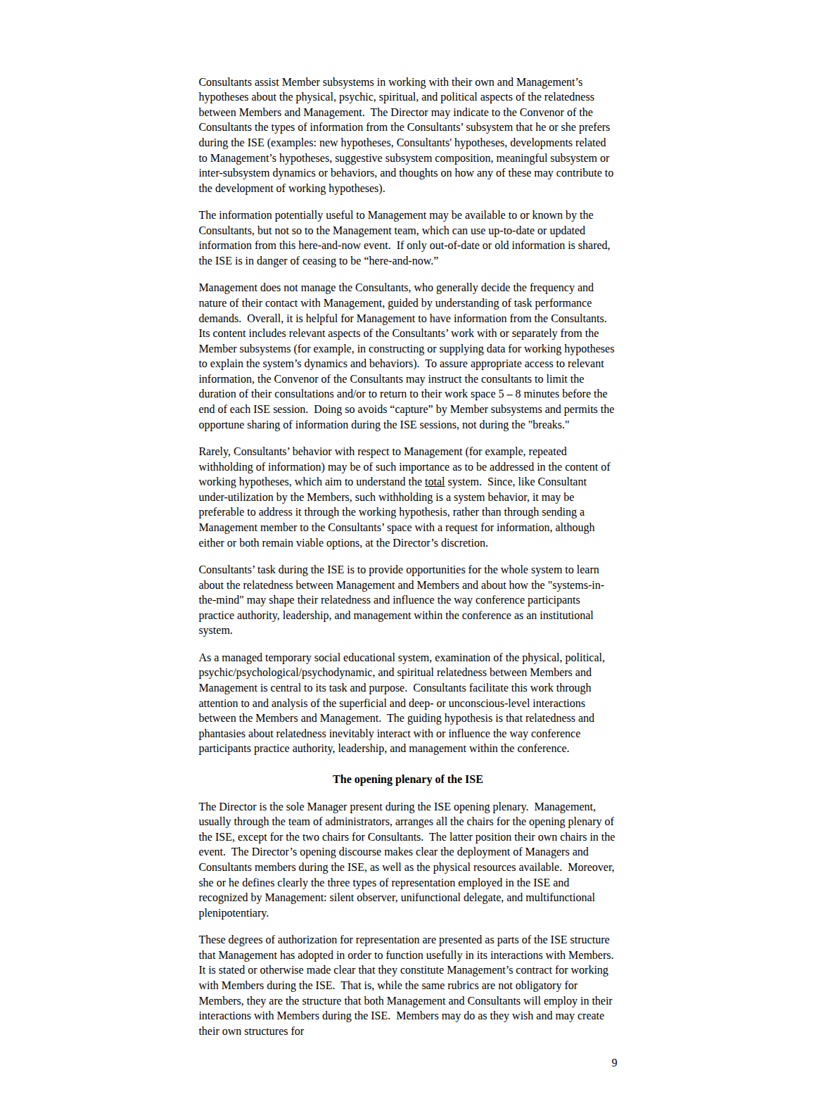Consultants assist Member subsystems in working with their own and Management’s hypotheses about the physical, psychic, spiritual, and political aspects of the relatedness between Members and Management. The Director may indicate to the Convenor of the Consultants the types of information from the Consultants’ subsystem that he or she prefers during the ISE (examples: new hypotheses, Consultants' hypotheses, developments related to Management’s hypotheses, suggestive subsystem composition, meaningful subsystem or inter-subsystem dynamics or behaviors, and thoughts on how any of these may contribute to the development of working hypotheses).
The information potentially useful to Management may be available to or known by the Consultants, but not so to the Management team, which can use up-to-date or updated information from this here-and-now event. If only out-of-date or old information is shared, the ISE is in danger of ceasing to be “here-and-now.”
Management does not manage the Consultants, who generally decide the frequency and nature of their contact with Management, guided by understanding of task performance demands. Overall, it is helpful for Management to have information from the Consultants. Its content includes relevant aspects of the Consultants’ work with or separately from the Member subsystems (for example, in constructing or supplying data for working hypotheses to explain the system’s dynamics and behaviors). To assure appropriate access to relevant information, the Convenor of the Consultants may instruct the consultants to limit the duration of their consultations and/or to return to their work space 5 – 8 minutes before the end of each ISE session. Doing so avoids “capture” by Member subsystems and permits the opportune sharing of information during the ISE sessions, not during the "breaks."
Rarely, Consultants’ behavior with respect to Management (for example, repeated withholding of information) may be of such importance as to be addressed in the content of working hypotheses, which aim to understand the total system. Since, like Consultant under-utilization by the Members, such withholding is a system behavior, it may be preferable to address it through the working hypothesis, rather than through sending a Management member to the Consultants’ space with a request for information, although either or both remain viable options, at the Director’s discretion.
Consultants’ task during the ISE is to provide opportunities for the whole system to learn about the relatedness between Management and Members and about how the "systems-in-the-mind" may shape their relatedness and influence the way conference participants practice authority, leadership, and management within the conference as an institutional system.
As a managed temporary social educational system, examination of the physical, political, psychic/psychological/psychodynamic, and spiritual relatedness between Members and Management is central to its task and purpose. Consultants facilitate this work through attention to and analysis of the superficial and deep- or unconscious-level interactions between the Members and Management. The guiding hypothesis is that relatedness and phantasies about relatedness inevitably interact with or influence the way conference participants practice authority, leadership, and management within the conference.
The opening plenary of the ISE
The Director is the sole Manager present during the ISE opening plenary. Management, usually through the team of administrators, arranges all the chairs for the opening plenary of the ISE, except for the two chairs for Consultants. The latter position their own chairs in the event. The Director’s opening discourse makes clear the deployment of Managers and Consultants members during the ISE, as well as the physical resources available. Moreover, she or he defines clearly the three types of representation employed in the ISE and recognized by Management: silent observer, unifunctional delegate, and multifunctional plenipotentiary.
These degrees of authorization for representation are presented as parts of the ISE structure that Management has adopted in order to function usefully in its interactions with Members. It is stated or otherwise made clear that they constitute Management’s contract for working with Members during the ISE. That is, while the same rubrics are not obligatory for Members, they are the structure that both Management and Consultants will employ in their interactions with Members during the ISE. Members may do as they wish and may create their own structures for
9